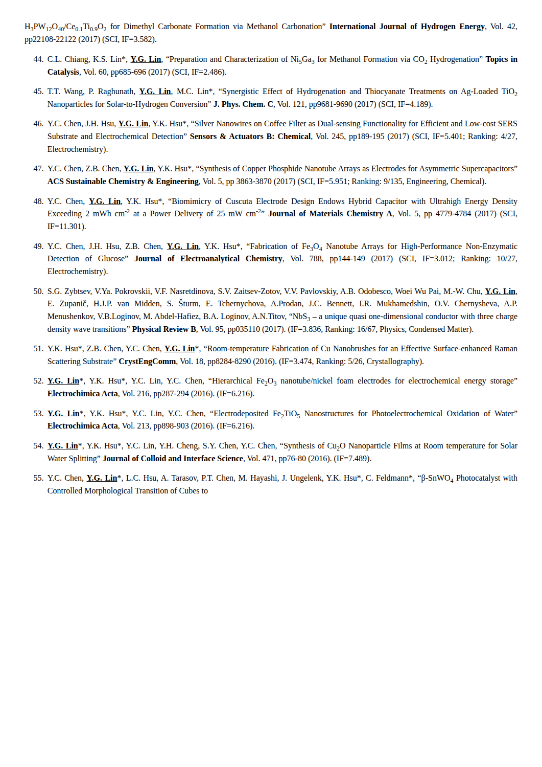H3PW12O40/Ce0.1Ti0.9O2 for Dimethyl Carbonate Formation via Methanol Carbonation” International Journal of Hydrogen Energy, Vol. 42, pp22108-22122 (2017) (SCI, IF=3.582).
C.L. Chiang, K.S. Lin*, Y.G. Lin, “Preparation and Characterization of Ni5Ga3 for Methanol Formation via CO2 Hydrogenation” Topics in Catalysis, Vol. 60, pp685-696 (2017) (SCI, IF=2.486).
T.T. Wang, P. Raghunath, Y.G. Lin, M.C. Lin*, “Synergistic Effect of Hydrogenation and Thiocyanate Treatments on Ag-Loaded TiO2 Nanoparticles for Solar-to-Hydrogen Conversion” J. Phys. Chem. C, Vol. 121, pp9681-9690 (2017) (SCI, IF=4.189).
Y.C. Chen, J.H. Hsu, Y.G. Lin, Y.K. Hsu*, “Silver Nanowires on Coffee Filter as Dual-sensing Functionality for Efficient and Low-cost SERS Substrate and Electrochemical Detection” Sensors & Actuators B: Chemical, Vol. 245, pp189-195 (2017) (SCI, IF=5.401; Ranking: 4/27, Electrochemistry).
Y.C. Chen, Z.B. Chen, Y.G. Lin, Y.K. Hsu*, “Synthesis of Copper Phosphide Nanotube Arrays as Electrodes for Asymmetric Supercapacitors” ACS Sustainable Chemistry & Engineering, Vol. 5, pp 3863-3870 (2017) (SCI, IF=5.951; Ranking: 9/135, Engineering, Chemical).
Y.C. Chen, Y.G. Lin, Y.K. Hsu*, “Biomimicry of Cuscuta Electrode Design Endows Hybrid Capacitor with Ultrahigh Energy Density Exceeding 2 mWh cm-2 at a Power Delivery of 25 mW cm-2” Journal of Materials Chemistry A, Vol. 5, pp 4779-4784 (2017) (SCI, IF=11.301).
Y.C. Chen, J.H. Hsu, Z.B. Chen, Y.G. Lin, Y.K. Hsu*, “Fabrication of Fe3O4 Nanotube Arrays for High-Performance Non-Enzymatic Detection of Glucose” Journal of Electroanalytical Chemistry, Vol. 788, pp144-149 (2017) (SCI, IF=3.012; Ranking: 10/27, Electrochemistry).
S.G. Zybtsev, V.Ya. Pokrovskii, V.F. Nasretdinova, S.V. Zaitsev-Zotov, V.V. Pavlovskiy, A.B. Odobesco, Woei Wu Pai, M.-W. Chu, Y.G. Lin, E. Zupanič, H.J.P. van Midden, S. Šturm, E. Tchernychova, A.Prodan, J.C. Bennett, I.R. Mukhamedshin, O.V. Chernysheva, A.P. Menushenkov, V.B.Loginov, M. Abdel-Hafiez, B.A. Loginov, A.N.Titov, “NbS3 – a unique quasi one-dimensional conductor with three charge density wave transitions” Physical Review B, Vol. 95, pp035110 (2017). (IF=3.836, Ranking: 16/67, Physics, Condensed Matter).
Y.K. Hsu*, Z.B. Chen, Y.C. Chen, Y.G. Lin*, “Room-temperature Fabrication of Cu Nanobrushes for an Effective Surface-enhanced Raman Scattering Substrate” CrystEngComm, Vol. 18, pp8284-8290 (2016). (IF=3.474, Ranking: 5/26, Crystallography).
Y.G. Lin*, Y.K. Hsu*, Y.C. Lin, Y.C. Chen, “Hierarchical Fe2O3 nanotube/nickel foam electrodes for electrochemical energy storage” Electrochimica Acta, Vol. 216, pp287-294 (2016). (IF=6.216).
Y.G. Lin*, Y.K. Hsu*, Y.C. Lin, Y.C. Chen, “Electrodeposited Fe2TiO5 Nanostructures for Photoelectrochemical Oxidation of Water” Electrochimica Acta, Vol. 213, pp898-903 (2016). (IF=6.216).
Y.G. Lin*, Y.K. Hsu*, Y.C. Lin, Y.H. Cheng, S.Y. Chen, Y.C. Chen, “Synthesis of Cu2O Nanoparticle Films at Room temperature for Solar Water Splitting” Journal of Colloid and Interface Science, Vol. 471, pp76-80 (2016). (IF=7.489).
Y.C. Chen, Y.G. Lin*, L.C. Hsu, A. Tarasov, P.T. Chen, M. Hayashi, J. Ungelenk, Y.K. Hsu*, C. Feldmann*, “β-SnWO4 Photocatalyst with Controlled Morphological Transition of Cubes to